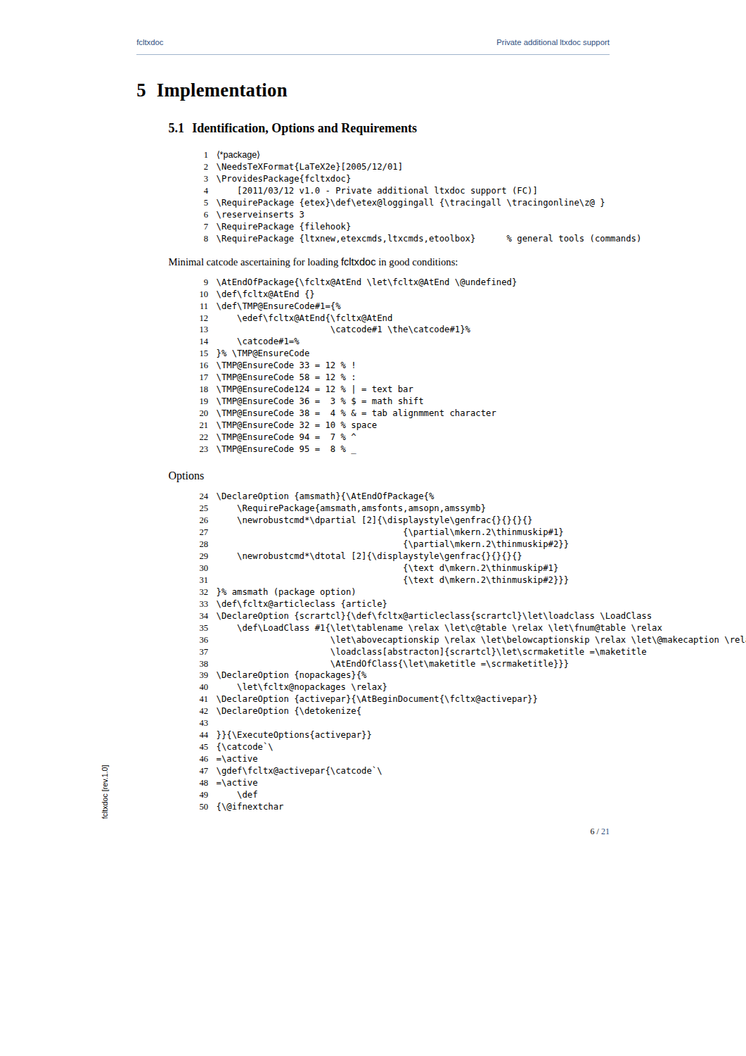fcltxdoc Private additional ltxdoc support
5 Implementation
5.1 Identification, Options and Requirements
1⟨*package⟩
2\NeedsTeXFormat{LaTeX2e}[2005/12/01]
3\ProvidesPackage{fcltxdoc}
4 [2011/03/12 v1.0 - Private additional ltxdoc support (FC)]
5\RequirePackage {etex}\def\etex@loggingall {\tracingall \tracingonline\z@ }
6\reserveinserts 3
7\RequirePackage {filehook}
8\RequirePackage {ltxnew,etexcmds,ltxcmds,etoolbox} % general tools (commands)
Minimal catcode ascertaining for loading fcltxdoc in good conditions:
9\AtEndOfPackage{\fcltx@AtEnd \let\fcltx@AtEnd \@undefined}
10\def\fcltx@AtEnd {}
11\def\TMP@EnsureCode#1={%
12 \edef\fcltx@AtEnd{\fcltx@AtEnd
13 \catcode#1 \the\catcode#1}%
14 \catcode#1=%
15}% \TMP@EnsureCode
16\TMP@EnsureCode 33 = 12 % !
17\TMP@EnsureCode 58 = 12 % :
18\TMP@EnsureCode124 = 12 % | = text bar
19\TMP@EnsureCode 36 = 3 % $ = math shift
20\TMP@EnsureCode 38 = 4 % & = tab alignmment character
21\TMP@EnsureCode 32 = 10 % space
22\TMP@EnsureCode 94 = 7 % ^
23\TMP@EnsureCode 95 = 8 % _
Options
24\DeclareOption {amsmath}{\AtEndOfPackage{%
25 \RequirePackage{amsmath,amsfonts,amsopn,amssymb}
26 \newrobustcmd*\dpartial [2]{\displaystyle\genfrac{}{}{}{}
27 {\partial\mkern.2\thinmuskip#1}
28 {\partial\mkern.2\thinmuskip#2}}
29 \newrobustcmd*\dtotal [2]{\displaystyle\genfrac{}{}{}{}
30 {\text d\mkern.2\thinmuskip#1}
31 {\text d\mkern.2\thinmuskip#2}}}
32}% amsmath (package option)
33\def\fcltx@articleclass {article}
34\DeclareOption {scrartcl}{\def\fcltx@articleclass{scrartcl}\let\loadclass \LoadClass
35 \def\LoadClass #1{\let\tablename \relax \let\c@table \relax \let\fnum@table \relax
36 \let\abovecaptionskip \relax \let\belowcaptionskip \relax \let\@makecaption \relax
37 \loadclass[abstracton]{scrartcl}\let\scrmaketitle =\maketitle
38 \AtEndOfClass{\let\maketitle =\scrmaketitle}}}
39\DeclareOption {nopackages}{%
40 \let\fcltx@nopackages \relax}
41\DeclareOption {activepar}{\AtBeginDocument{\fcltx@activepar}}
42\DeclareOption {\detokenize{
43
44}}{\ExecuteOptions{activepar}}
45{\catcode`\
46=\active
47\gdef\fcltx@activepar{\catcode`\
48=\active
49 \def
50{\@ifnextchar
fcltxdoc [rev.1.0]
6 / 21